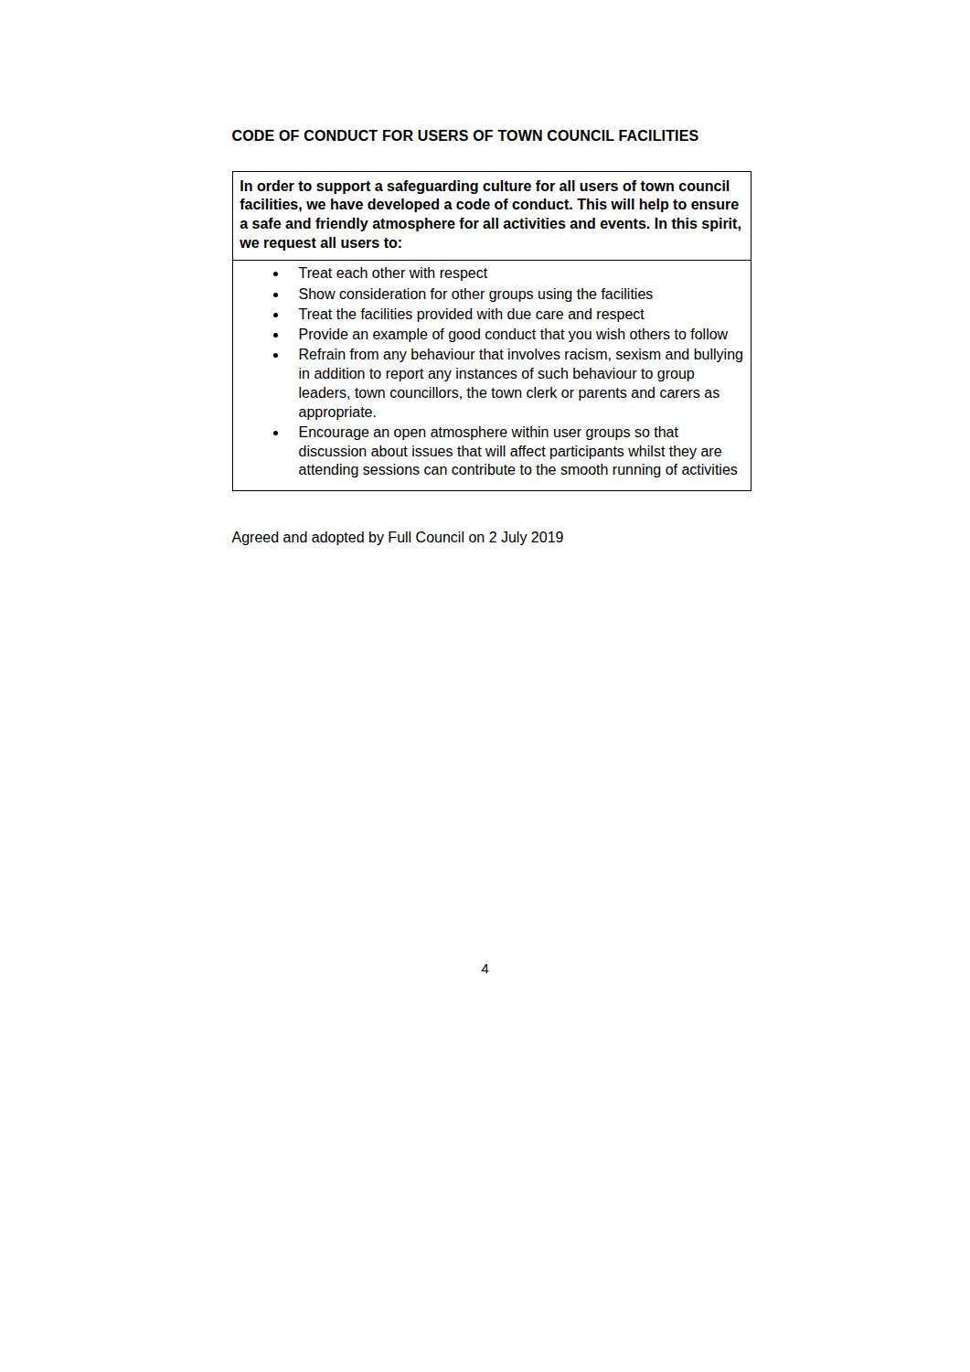CODE OF CONDUCT FOR USERS OF TOWN COUNCIL FACILITIES
In order to support a safeguarding culture for all users of town council facilities, we have developed a code of conduct. This will help to ensure a safe and friendly atmosphere for all activities and events. In this spirit, we request all users to:
Treat each other with respect
Show consideration for other groups using the facilities
Treat the facilities provided with due care and respect
Provide an example of good conduct that you wish others to follow
Refrain from any behaviour that involves racism, sexism and bullying in addition to report any instances of such behaviour to group leaders, town councillors, the town clerk or parents and carers as appropriate.
Encourage an open atmosphere within user groups so that discussion about issues that will affect participants whilst they are attending sessions can contribute to the smooth running of activities
Agreed and adopted by Full Council on 2 July 2019
4